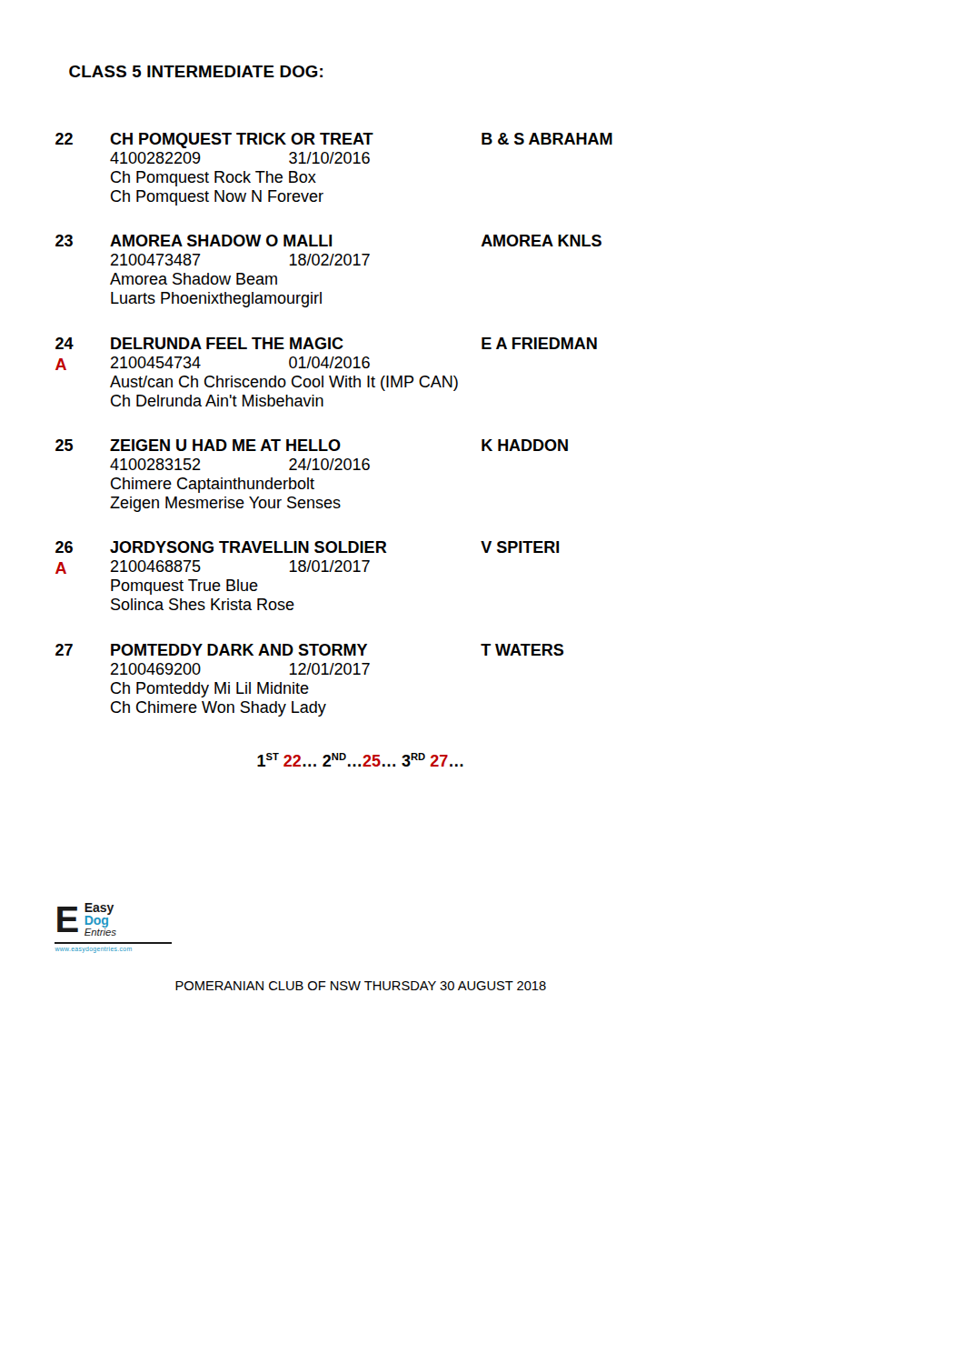CLASS 5 INTERMEDIATE DOG:
| 22 | Ch Pomquest Trick Or Treat 4100282209 31/10/2016 Ch Pomquest Rock The Box Ch Pomquest Now N Forever | B & S ABRAHAM |
| 23 | Amorea Shadow O Malli 2100473487 18/02/2017 Amorea Shadow Beam Luarts Phoenixtheglamourgirl | AMOREA KNLS |
| 24 A | Delrunda Feel The Magic 2100454734 01/04/2016 Aust/can Ch Chriscendo Cool With It (IMP CAN) Ch Delrunda Ain't Misbehavin | E A FRIEDMAN |
| 25 | Zeigen U Had Me At Hello 4100283152 24/10/2016 Chimere Captainthunderbolt Zeigen Mesmerise Your Senses | K HADDON |
| 26 A | Jordysong Travellin Soldier 2100468875 18/01/2017 Pomquest True Blue Solinca Shes Krista Rose | V SPITERI |
| 27 | Pomteddy Dark And Stormy 2100469200 12/01/2017 Ch Pomteddy Mi Lil Midnite Ch Chimere Won Shady Lady | T WATERS |
1ST 22… 2ND…25… 3RD 27…
E
Easy
Dog
Entries
www.easydogentries.com
POMERANIAN CLUB OF NSW THURSDAY 30 AUGUST 2018